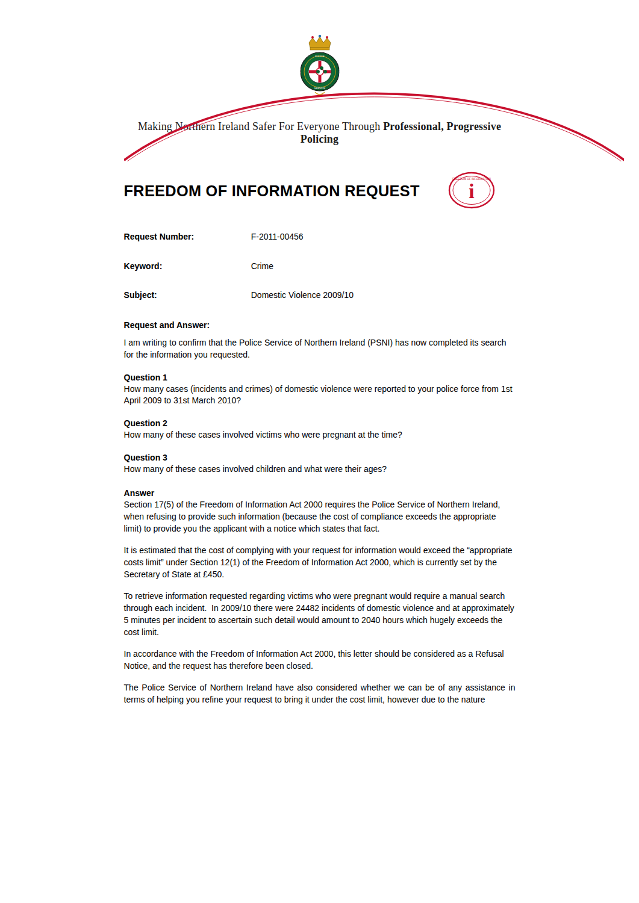POLICE SERVICE NORTHERN IRELAND
Making Northern Ireland Safer For Everyone Through Professional, Progressive Policing
FREEDOM OF INFORMATION REQUEST
i FREEDOM OF INFORMATION
| Request Number: | F-2011-00456 |
| Keyword: | Crime |
| Subject: | Domestic Violence 2009/10 |
Request and Answer:
I am writing to confirm that the Police Service of Northern Ireland (PSNI) has now completed its search for the information you requested.
Question 1
How many cases (incidents and crimes) of domestic violence were reported to your police force from 1st April 2009 to 31st March 2010?
Question 2
How many of these cases involved victims who were pregnant at the time?
Question 3
How many of these cases involved children and what were their ages?
Answer
Section 17(5) of the Freedom of Information Act 2000 requires the Police Service of Northern Ireland, when refusing to provide such information (because the cost of compliance exceeds the appropriate limit) to provide you the applicant with a notice which states that fact.
It is estimated that the cost of complying with your request for information would exceed the “appropriate costs limit” under Section 12(1) of the Freedom of Information Act 2000, which is currently set by the Secretary of State at £450.
To retrieve information requested regarding victims who were pregnant would require a manual search through each incident. In 2009/10 there were 24482 incidents of domestic violence and at approximately 5 minutes per incident to ascertain such detail would amount to 2040 hours which hugely exceeds the cost limit.
In accordance with the Freedom of Information Act 2000, this letter should be considered as a Refusal Notice, and the request has therefore been closed.
The Police Service of Northern Ireland have also considered whether we can be of any assistance in terms of helping you refine your request to bring it under the cost limit, however due to the nature